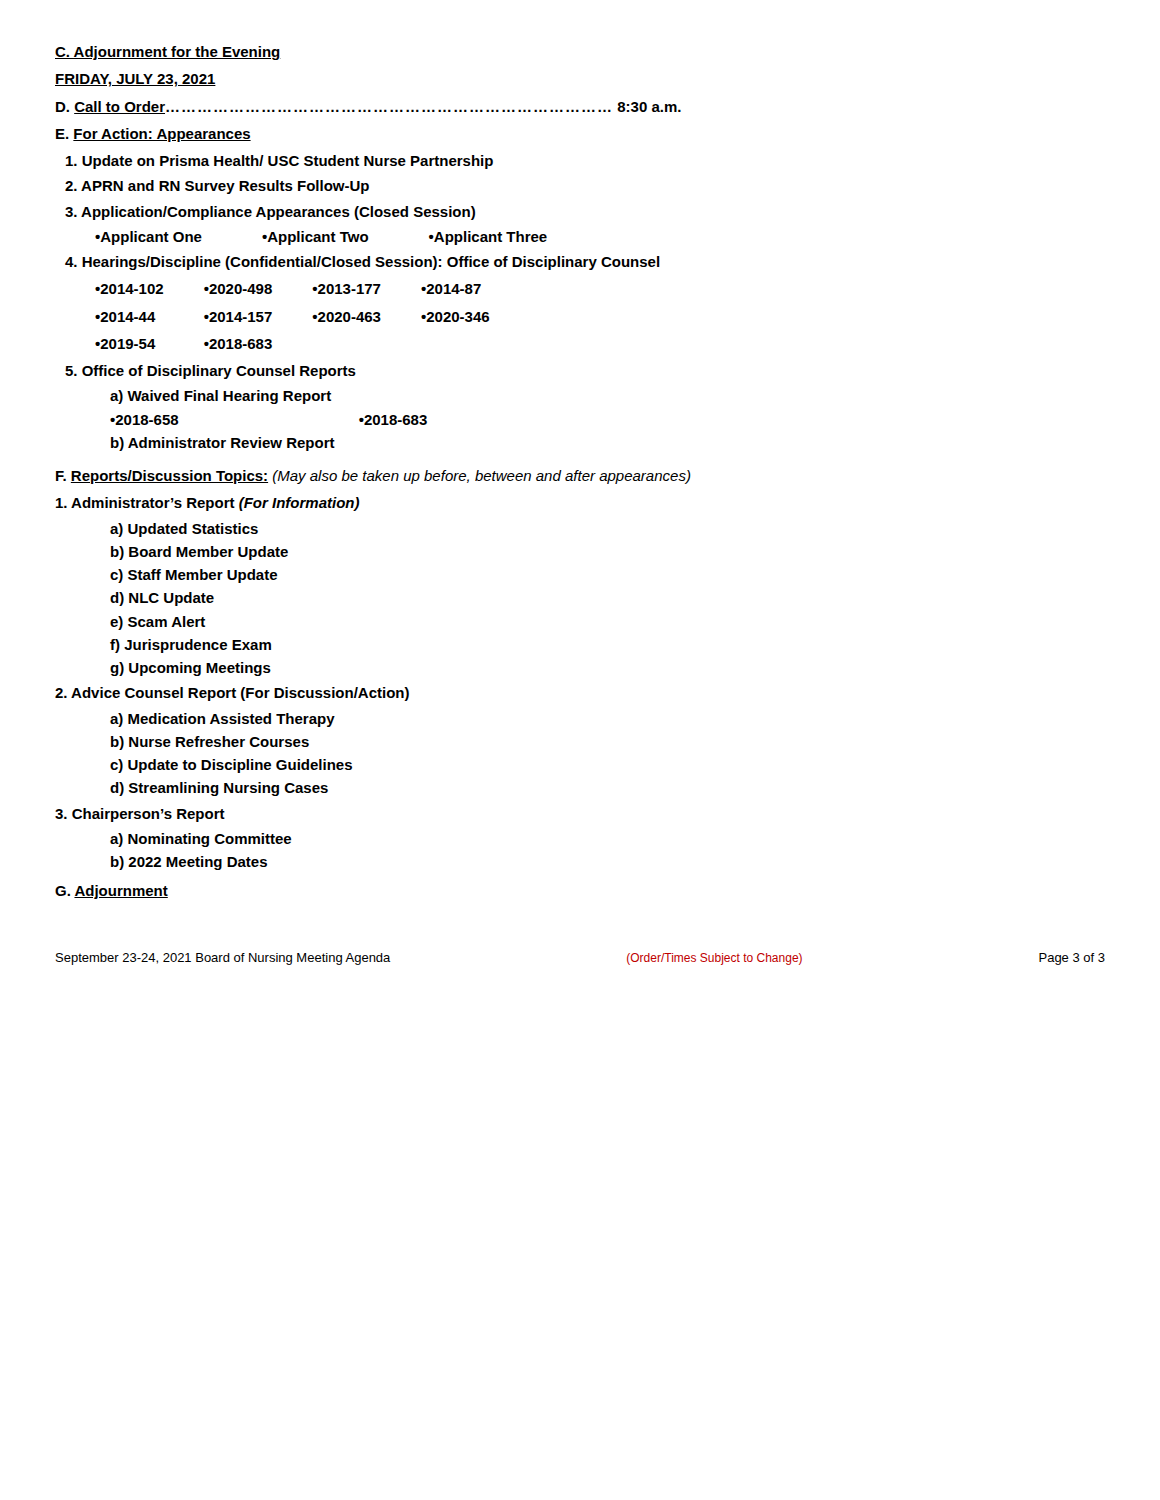C. Adjournment for the Evening
FRIDAY, JULY 23, 2021
D. Call to Order………………………………………………………………………… 8:30 a.m.
E. For Action: Appearances
1. Update on Prisma Health/ USC Student Nurse Partnership
2. APRN and RN Survey Results Follow-Up
3. Application/Compliance Appearances (Closed Session)
•Applicant One •Applicant Two •Applicant Three
4. Hearings/Discipline (Confidential/Closed Session): Office of Disciplinary Counsel
| •2014-102 | •2020-498 | •2013-177 | •2014-87 |
| •2014-44 | •2014-157 | •2020-463 | •2020-346 |
| •2019-54 | •2018-683 | | |
5. Office of Disciplinary Counsel Reports
a) Waived Final Hearing Report
•2018-658 •2018-683
b) Administrator Review Report
F. Reports/Discussion Topics: (May also be taken up before, between and after appearances)
1. Administrator’s Report (For Information)
a) Updated Statistics
b) Board Member Update
c) Staff Member Update
d) NLC Update
e) Scam Alert
f) Jurisprudence Exam
g) Upcoming Meetings
2. Advice Counsel Report (For Discussion/Action)
a) Medication Assisted Therapy
b) Nurse Refresher Courses
c) Update to Discipline Guidelines
d) Streamlining Nursing Cases
3. Chairperson’s Report
a) Nominating Committee
b) 2022 Meeting Dates
G. Adjournment
September 23-24, 2021 Board of Nursing Meeting Agenda (Order/Times Subject to Change) Page 3 of 3